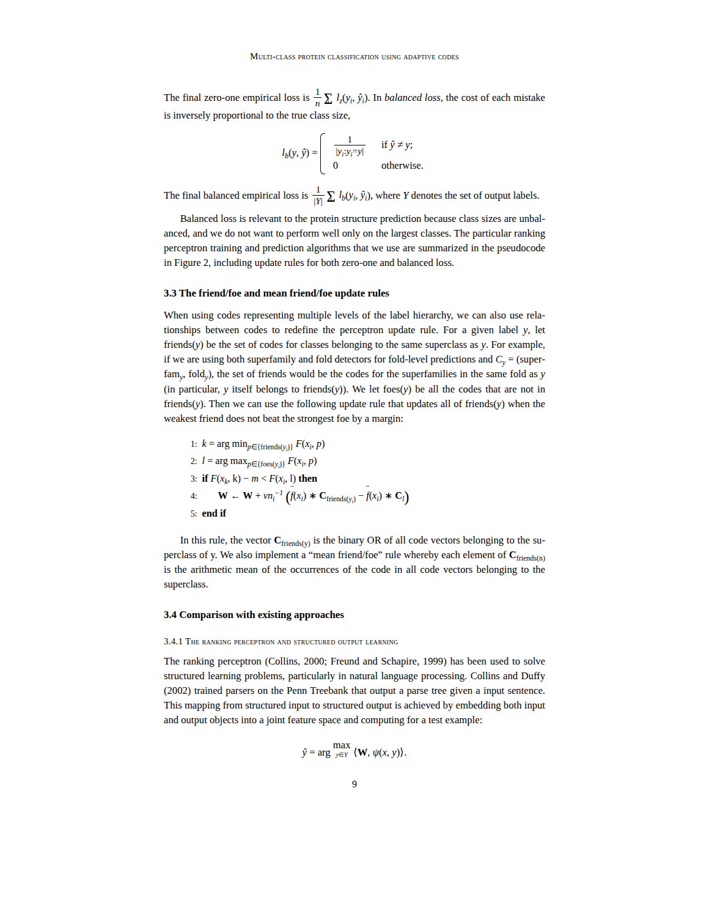Multi-class protein classification using adaptive codes
The final zero-one empirical loss is 1 n Σi lz(yi, ŷi). In balanced loss, the cost of each mistake is inversely proportional to the true class size,
lb(y, ŷ) =
| 1 / y i : y i = y / | if ŷ ≠ y ; |
| 0 | otherwise. |
The final balanced empirical loss is 1|Y|Σi lb(yi, ŷi), where Y denotes the set of output labels.
Balanced loss is relevant to the protein structure prediction because class sizes are unbalanced, and we do not want to perform well only on the largest classes. The particular ranking perceptron training and prediction algorithms that we use are summarized in the pseudocode in Figure 2, including update rules for both zero-one and balanced loss.
3.3 The friend/foe and mean friend/foe update rules
When using codes representing multiple levels of the label hierarchy, we can also use relationships between codes to redefine the perceptron update rule. For a given label y, let friends(y) be the set of codes for classes belonging to the same superclass as y. For example, if we are using both superfamily and fold detectors for fold-level predictions and Cy = (superfamy, foldy), the set of friends would be the codes for the superfamilies in the same fold as y (in particular, y itself belongs to friends(y)). We let foes(y) be all the codes that are not in friends(y). Then we can use the following update rule that updates all of friends(y) when the weakest friend does not beat the strongest foe by a margin:
1: k = arg minp∈{friends(yi)} F(xi, p) 2: l = arg maxp∈{foes(yi)} F(xi, p) 3: if F(xk, k) − m < F(xi, l) then 4: W ← W + νni−1 (f(xi) ∗ Cfriends(yi) − f(xi) ∗ Cl) 5: end if
In this rule, the vector Cfriends(y) is the binary OR of all code vectors belonging to the superclass of y. We also implement a “mean friend/foe” rule whereby each element of Cfriends(n) is the arithmetic mean of the occurrences of the code in all code vectors belonging to the superclass.
3.4 Comparison with existing approaches
3.4.1 The ranking perceptron and structured output learning
The ranking perceptron (Collins, 2000; Freund and Schapire, 1999) has been used to solve structured learning problems, particularly in natural language processing. Collins and Duffy (2002) trained parsers on the Penn Treebank that output a parse tree given a input sentence. This mapping from structured input to structured output is achieved by embedding both input and output objects into a joint feature space and computing for a test example:
ŷ = arg maxy∈Y ⟨W, ψ(x, y)⟩.
9